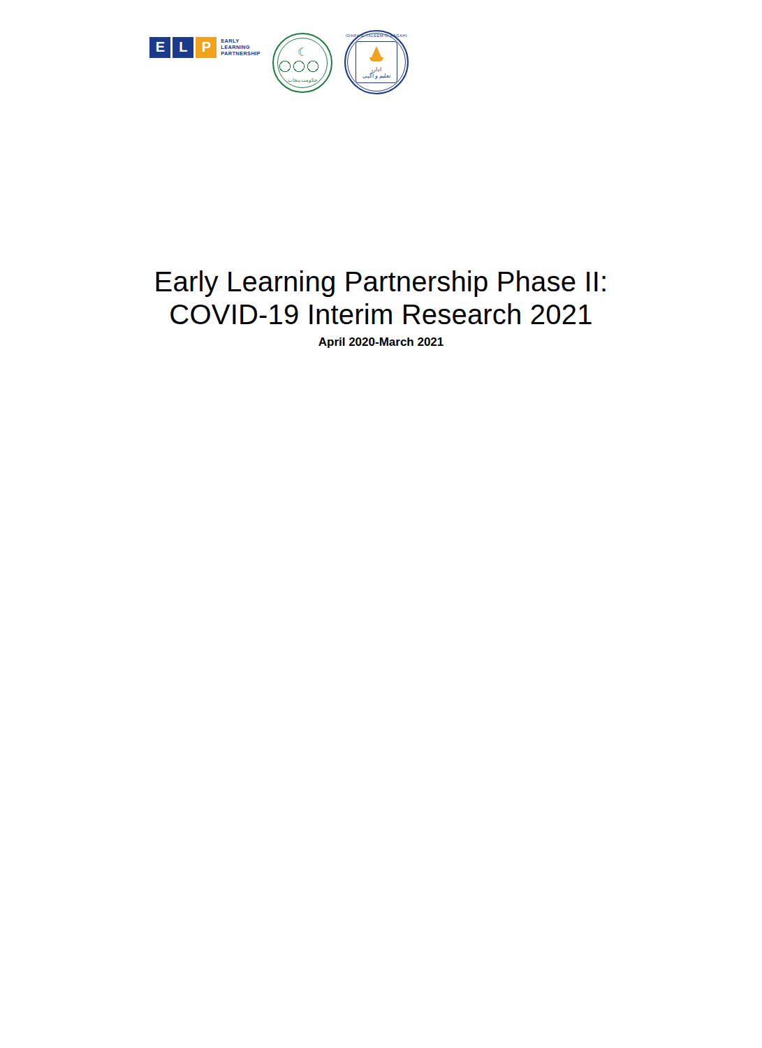ELP
Early
Learning
Partnership
☾
حکومت پنجاب
IDARA-E-TALEEM-O-AAGAHI
ادارہ
تعلیم و آگہی
Early Learning Partnership Phase II: COVID-19 Interim Research 2021
April 2020-March 2021